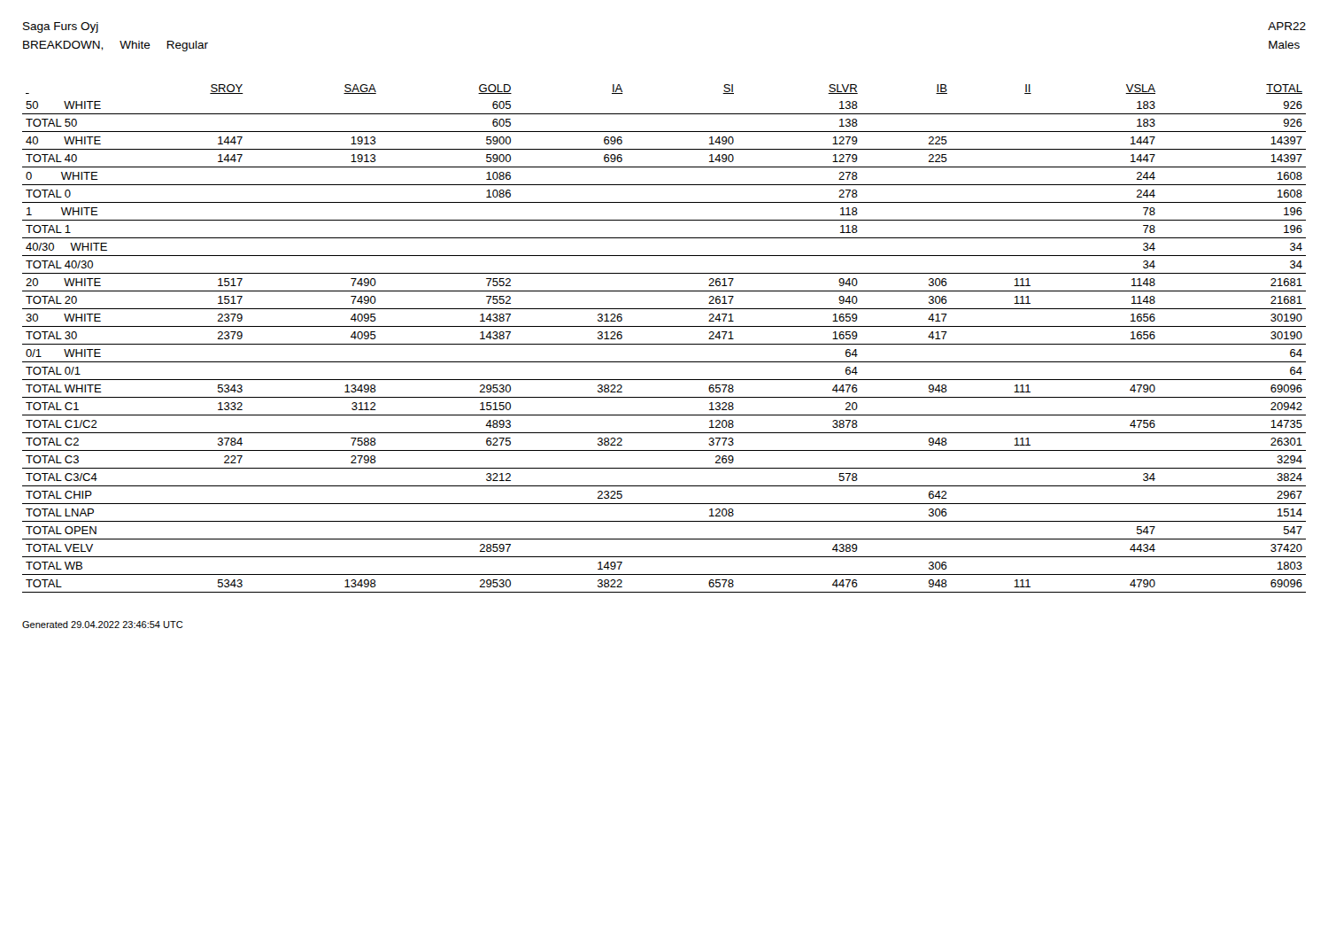Saga Furs Oyj
BREAKDOWN, White Regular
APR22
Males
| | SROY | SAGA | GOLD | IA | SI | SLVR | IB | II | VSLA | TOTAL |
| --- | --- | --- | --- | --- | --- | --- | --- | --- | --- | --- |
| 50 WHITE | | | 605 | | | 138 | | | 183 | 926 |
| TOTAL 50 | | | 605 | | | 138 | | | 183 | 926 |
| 40 WHITE | 1447 | 1913 | 5900 | 696 | 1490 | 1279 | 225 | | 1447 | 14397 |
| TOTAL 40 | 1447 | 1913 | 5900 | 696 | 1490 | 1279 | 225 | | 1447 | 14397 |
| 0 WHITE | | | 1086 | | | 278 | | | 244 | 1608 |
| TOTAL 0 | | | 1086 | | | 278 | | | 244 | 1608 |
| 1 WHITE | | | | | | 118 | | | 78 | 196 |
| TOTAL 1 | | | | | | 118 | | | 78 | 196 |
| 40/30 WHITE | | | | | | | | | 34 | 34 |
| TOTAL 40/30 | | | | | | | | | 34 | 34 |
| 20 WHITE | 1517 | 7490 | 7552 | | 2617 | 940 | 306 | 111 | 1148 | 21681 |
| TOTAL 20 | 1517 | 7490 | 7552 | | 2617 | 940 | 306 | 111 | 1148 | 21681 |
| 30 WHITE | 2379 | 4095 | 14387 | 3126 | 2471 | 1659 | 417 | | 1656 | 30190 |
| TOTAL 30 | 2379 | 4095 | 14387 | 3126 | 2471 | 1659 | 417 | | 1656 | 30190 |
| 0/1 WHITE | | | | | | 64 | | | | 64 |
| TOTAL 0/1 | | | | | | 64 | | | | 64 |
| TOTAL WHITE | 5343 | 13498 | 29530 | 3822 | 6578 | 4476 | 948 | 111 | 4790 | 69096 |
| TOTAL C1 | 1332 | 3112 | 15150 | | 1328 | 20 | | | | 20942 |
| TOTAL C1/C2 | | | 4893 | | 1208 | 3878 | | | 4756 | 14735 |
| TOTAL C2 | 3784 | 7588 | 6275 | 3822 | 3773 | | 948 | 111 | | 26301 |
| TOTAL C3 | 227 | 2798 | | | 269 | | | | | 3294 |
| TOTAL C3/C4 | | | 3212 | | | 578 | | | 34 | 3824 |
| TOTAL CHIP | | | | 2325 | | | 642 | | | 2967 |
| TOTAL LNAP | | | | | 1208 | | 306 | | | 1514 |
| TOTAL OPEN | | | | | | | | | 547 | 547 |
| TOTAL VELV | | | 28597 | | | 4389 | | | 4434 | 37420 |
| TOTAL WB | | | | 1497 | | | 306 | | | 1803 |
| TOTAL | 5343 | 13498 | 29530 | 3822 | 6578 | 4476 | 948 | 111 | 4790 | 69096 |
Generated 29.04.2022 23:46:54 UTC